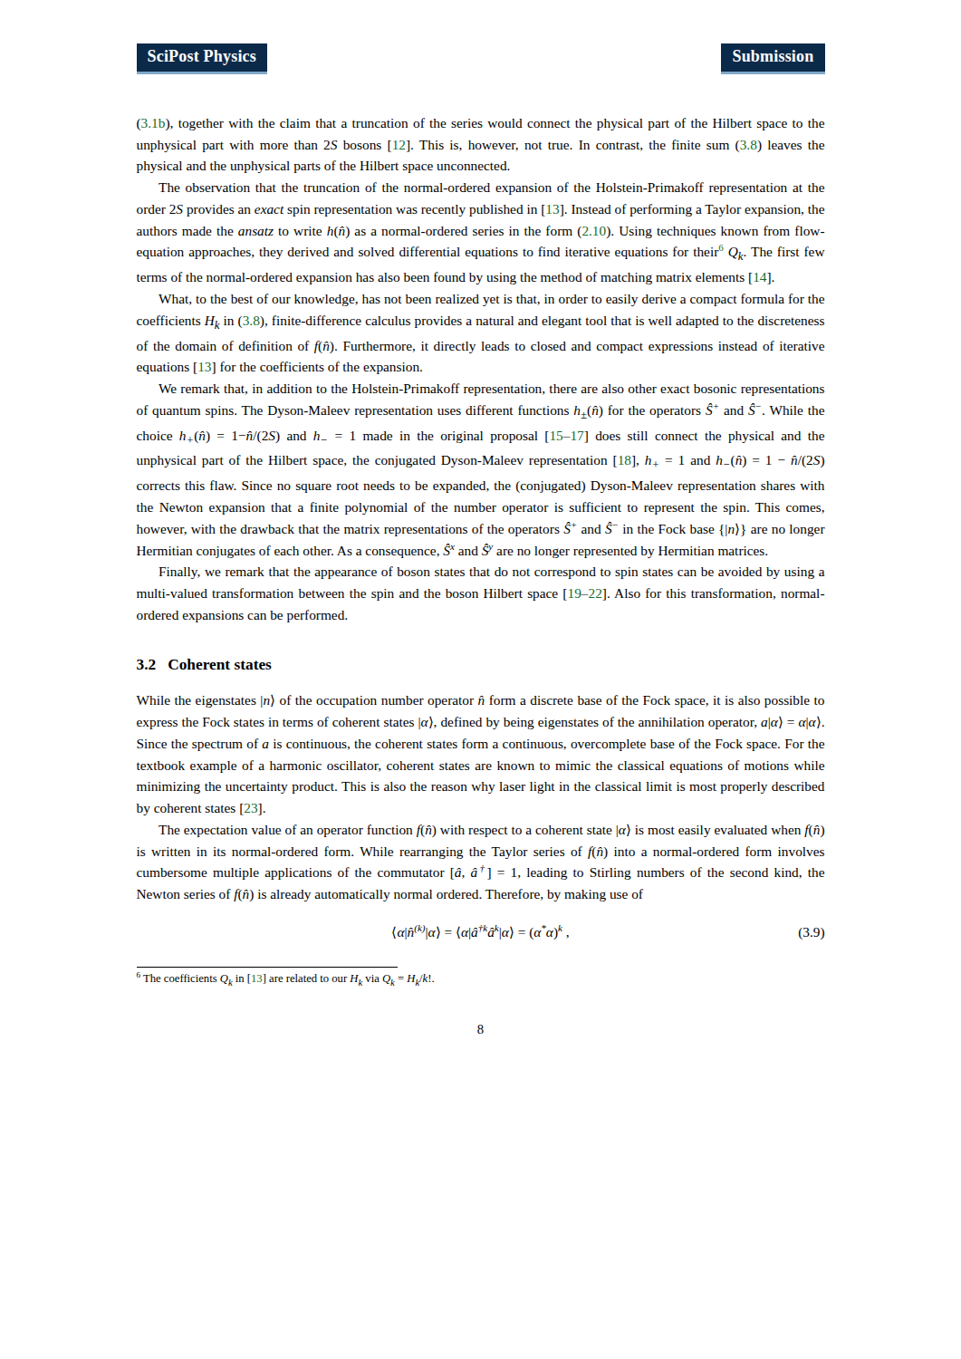SciPost Physics
Submission
(3.1b), together with the claim that a truncation of the series would connect the physical part of the Hilbert space to the unphysical part with more than 2S bosons [12]. This is, however, not true. In contrast, the finite sum (3.8) leaves the physical and the unphysical parts of the Hilbert space unconnected.
The observation that the truncation of the normal-ordered expansion of the Holstein-Primakoff representation at the order 2S provides an exact spin representation was recently published in [13]. Instead of performing a Taylor expansion, the authors made the ansatz to write h(n̂) as a normal-ordered series in the form (2.10). Using techniques known from flow-equation approaches, they derived and solved differential equations to find iterative equations for their6 Qk. The first few terms of the normal-ordered expansion has also been found by using the method of matching matrix elements [14].
What, to the best of our knowledge, has not been realized yet is that, in order to easily derive a compact formula for the coefficients Hk in (3.8), finite-difference calculus provides a natural and elegant tool that is well adapted to the discreteness of the domain of definition of f(n̂). Furthermore, it directly leads to closed and compact expressions instead of iterative equations [13] for the coefficients of the expansion.
We remark that, in addition to the Holstein-Primakoff representation, there are also other exact bosonic representations of quantum spins. The Dyson-Maleev representation uses different functions h±(n̂) for the operators Ŝ+ and Ŝ−. While the choice h+(n̂) = 1−n̂/(2S) and h− = 1 made in the original proposal [15–17] does still connect the physical and the unphysical part of the Hilbert space, the conjugated Dyson-Maleev representation [18], h+ = 1 and h−(n̂) = 1 − n̂/(2S) corrects this flaw. Since no square root needs to be expanded, the (conjugated) Dyson-Maleev representation shares with the Newton expansion that a finite polynomial of the number operator is sufficient to represent the spin. This comes, however, with the drawback that the matrix representations of the operators Ŝ+ and Ŝ− in the Fock base {|n⟩} are no longer Hermitian conjugates of each other. As a consequence, Ŝx and Ŝy are no longer represented by Hermitian matrices.
Finally, we remark that the appearance of boson states that do not correspond to spin states can be avoided by using a multi-valued transformation between the spin and the boson Hilbert space [19–22]. Also for this transformation, normal-ordered expansions can be performed.
3.2 Coherent states
While the eigenstates |n⟩ of the occupation number operator n̂ form a discrete base of the Fock space, it is also possible to express the Fock states in terms of coherent states |α⟩, defined by being eigenstates of the annihilation operator, a|α⟩ = α|α⟩. Since the spectrum of a is continuous, the coherent states form a continuous, overcomplete base of the Fock space. For the textbook example of a harmonic oscillator, coherent states are known to mimic the classical equations of motions while minimizing the uncertainty product. This is also the reason why laser light in the classical limit is most properly described by coherent states [23].
The expectation value of an operator function f(n̂) with respect to a coherent state |α⟩ is most easily evaluated when f(n̂) is written in its normal-ordered form. While rearranging the Taylor series of f(n̂) into a normal-ordered form involves cumbersome multiple applications of the commutator [â, â†] = 1, leading to Stirling numbers of the second kind, the Newton series of f(n̂) is already automatically normal ordered. Therefore, by making use of
⟨α|n̂(k)|α⟩ = ⟨α|â†kâk|α⟩ = (α*α)k , (3.9)
6 The coefficients Qk in [13] are related to our Hk via Qk = Hk/k!.
8